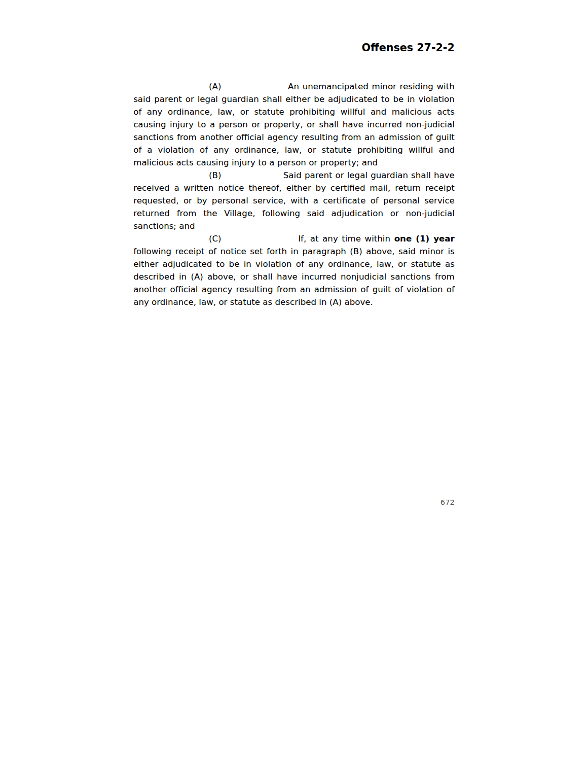Offenses 27-2-2
(A) An unemancipated minor residing with said parent or legal guardian shall either be adjudicated to be in violation of any ordinance, law, or statute prohibiting willful and malicious acts causing injury to a person or property, or shall have incurred non-judicial sanctions from another official agency resulting from an admission of guilt of a violation of any ordinance, law, or statute prohibiting willful and malicious acts causing injury to a person or property; and
(B) Said parent or legal guardian shall have received a written notice thereof, either by certified mail, return receipt requested, or by personal service, with a certificate of personal service returned from the Village, following said adjudication or non-judicial sanctions; and
(C) If, at any time within one (1) year following receipt of notice set forth in paragraph (B) above, said minor is either adjudicated to be in violation of any ordinance, law, or statute as described in (A) above, or shall have incurred nonjudicial sanctions from another official agency resulting from an admission of guilt of violation of any ordinance, law, or statute as described in (A) above.
672